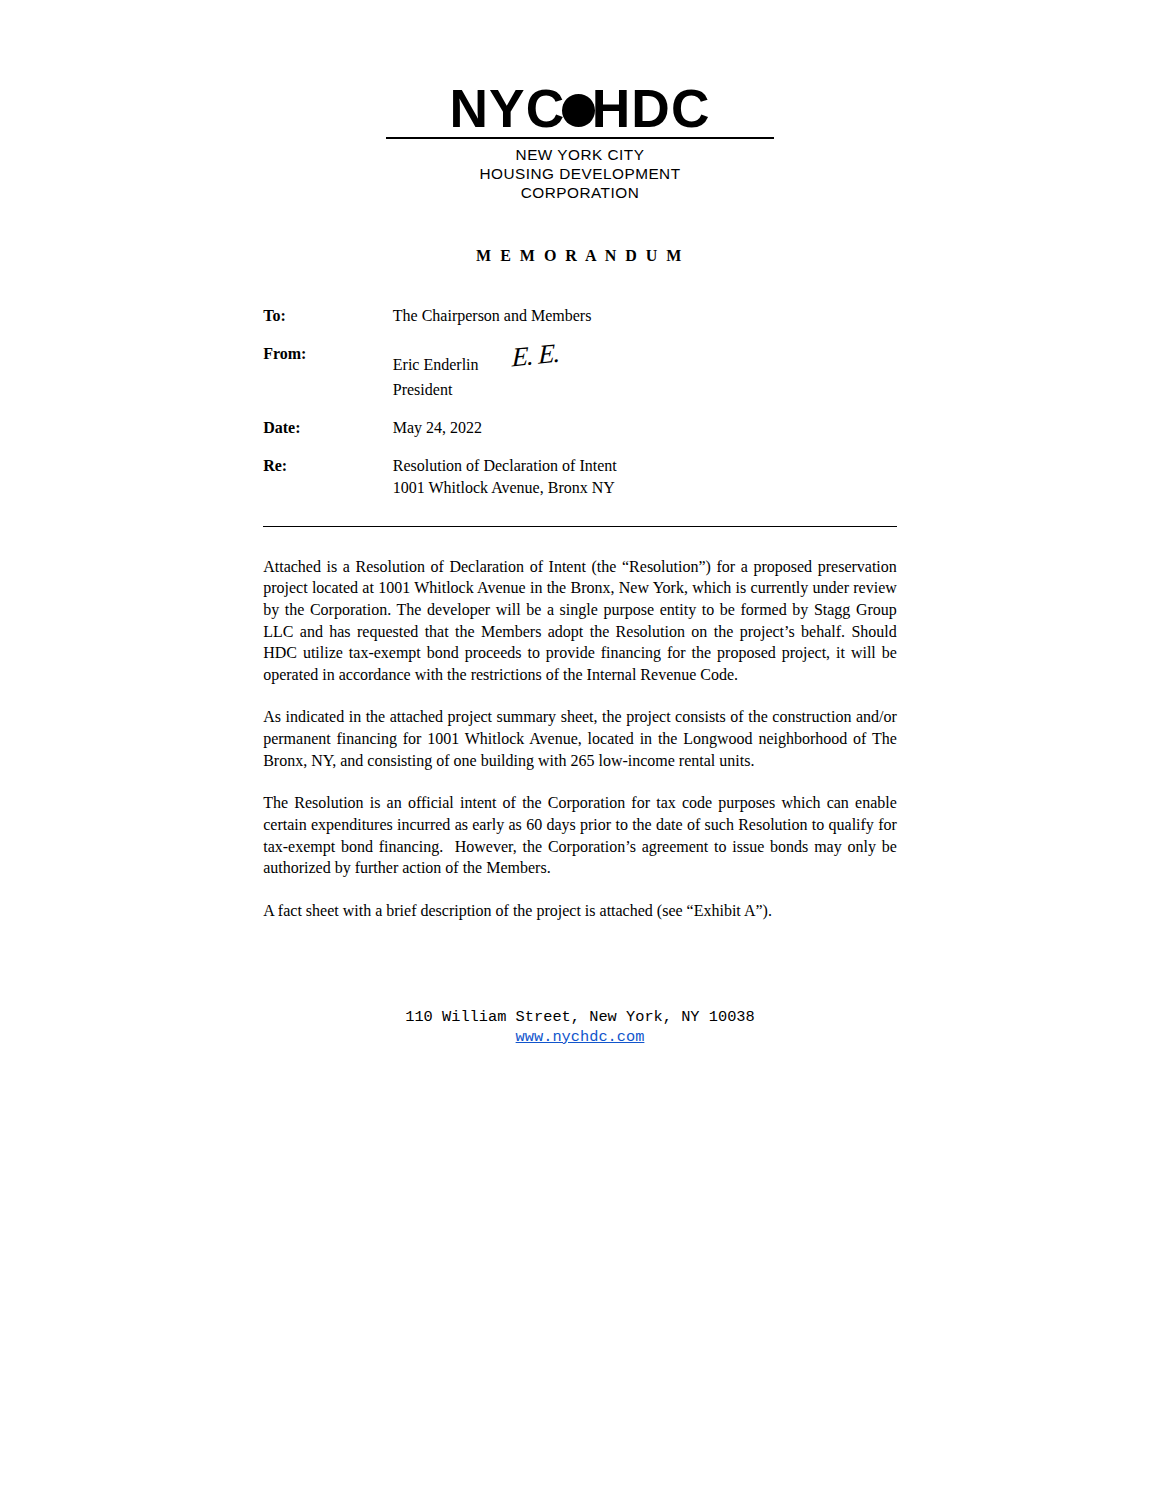NYC HDC
New York City
Housing Development
Corporation
M E M O R A N D U M
| To: | The Chairperson and Members |
| From: | Eric Enderlin E. E. President |
| Date: | May 24, 2022 |
| Re: | Resolution of Declaration of Intent 1001 Whitlock Avenue, Bronx NY |
Attached is a Resolution of Declaration of Intent (the “Resolution”) for a proposed preservation project located at 1001 Whitlock Avenue in the Bronx, New York, which is currently under review by the Corporation. The developer will be a single purpose entity to be formed by Stagg Group LLC and has requested that the Members adopt the Resolution on the project’s behalf. Should HDC utilize tax-exempt bond proceeds to provide financing for the proposed project, it will be operated in accordance with the restrictions of the Internal Revenue Code.
As indicated in the attached project summary sheet, the project consists of the construction and/or permanent financing for 1001 Whitlock Avenue, located in the Longwood neighborhood of The Bronx, NY, and consisting of one building with 265 low-income rental units.
The Resolution is an official intent of the Corporation for tax code purposes which can enable certain expenditures incurred as early as 60 days prior to the date of such Resolution to qualify for tax-exempt bond financing. However, the Corporation’s agreement to issue bonds may only be authorized by further action of the Members.
A fact sheet with a brief description of the project is attached (see “Exhibit A”).
110 William Street, New York, NY 10038
www.nychdc.com